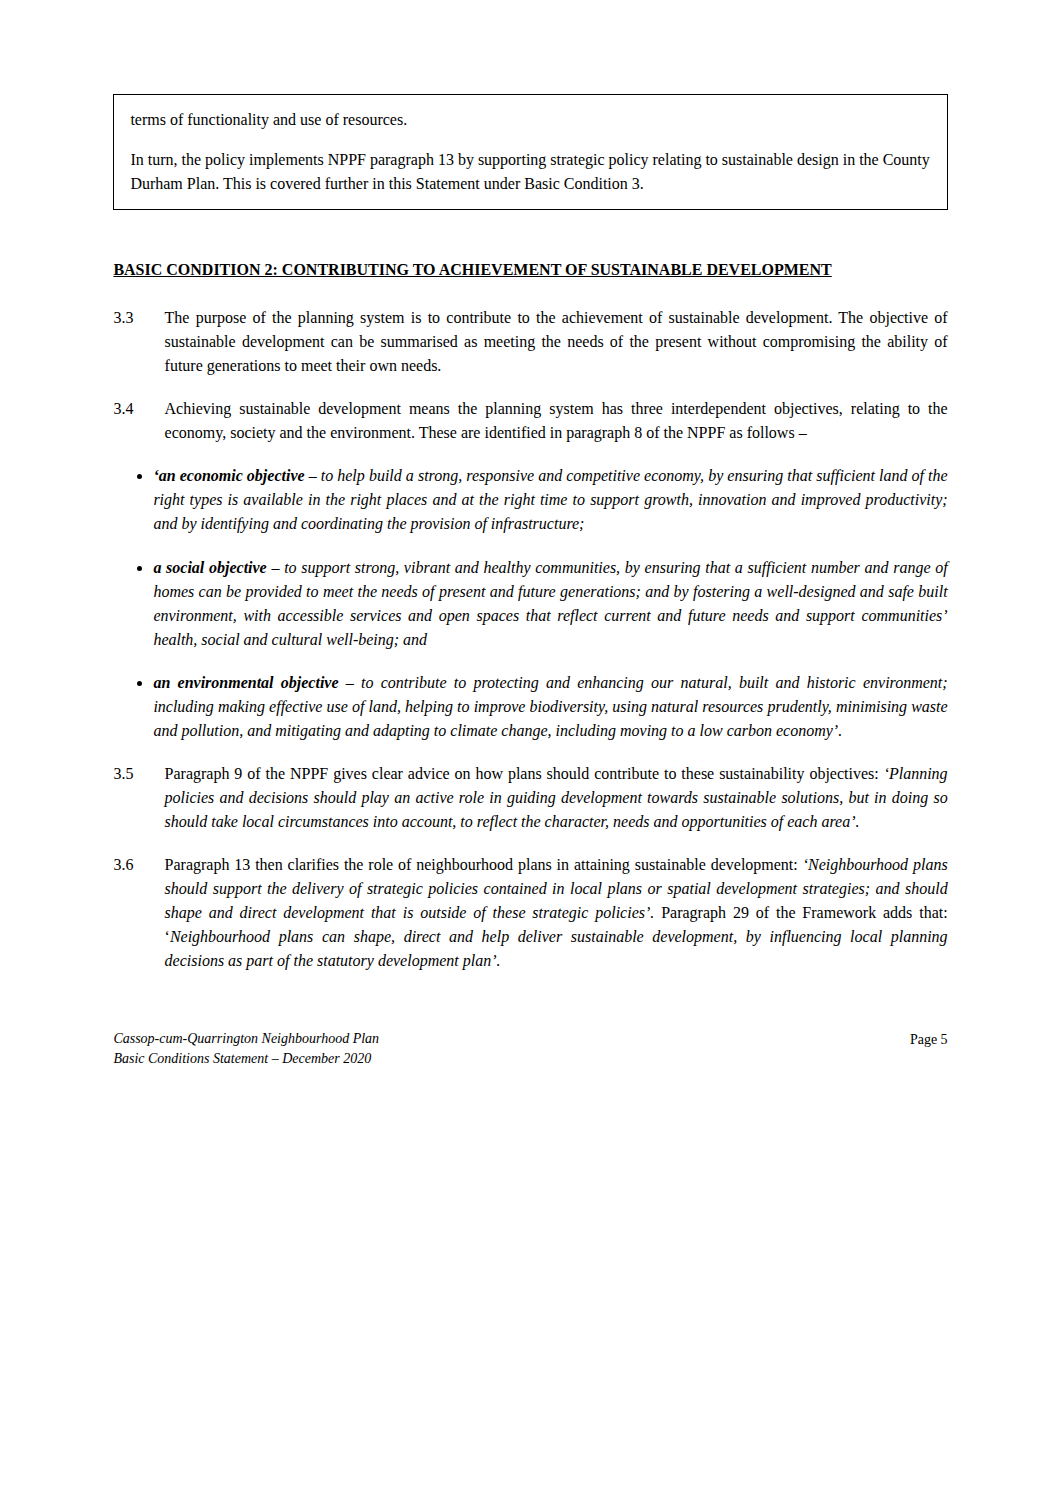terms of functionality and use of resources.
In turn, the policy implements NPPF paragraph 13 by supporting strategic policy relating to sustainable design in the County Durham Plan. This is covered further in this Statement under Basic Condition 3.
BASIC CONDITION 2: CONTRIBUTING TO ACHIEVEMENT OF SUSTAINABLE DEVELOPMENT
3.3
The purpose of the planning system is to contribute to the achievement of sustainable development. The objective of sustainable development can be summarised as meeting the needs of the present without compromising the ability of future generations to meet their own needs.
3.4
Achieving sustainable development means the planning system has three interdependent objectives, relating to the economy, society and the environment. These are identified in paragraph 8 of the NPPF as follows –
‘an economic objective – to help build a strong, responsive and competitive economy, by ensuring that sufficient land of the right types is available in the right places and at the right time to support growth, innovation and improved productivity; and by identifying and coordinating the provision of infrastructure;
a social objective – to support strong, vibrant and healthy communities, by ensuring that a sufficient number and range of homes can be provided to meet the needs of present and future generations; and by fostering a well-designed and safe built environment, with accessible services and open spaces that reflect current and future needs and support communities’ health, social and cultural well-being; and
an environmental objective – to contribute to protecting and enhancing our natural, built and historic environment; including making effective use of land, helping to improve biodiversity, using natural resources prudently, minimising waste and pollution, and mitigating and adapting to climate change, including moving to a low carbon economy’.
3.5
Paragraph 9 of the NPPF gives clear advice on how plans should contribute to these sustainability objectives: ‘Planning policies and decisions should play an active role in guiding development towards sustainable solutions, but in doing so should take local circumstances into account, to reflect the character, needs and opportunities of each area’.
3.6
Paragraph 13 then clarifies the role of neighbourhood plans in attaining sustainable development: ‘Neighbourhood plans should support the delivery of strategic policies contained in local plans or spatial development strategies; and should shape and direct development that is outside of these strategic policies’. Paragraph 29 of the Framework adds that: ‘Neighbourhood plans can shape, direct and help deliver sustainable development, by influencing local planning decisions as part of the statutory development plan’.
Cassop-cum-Quarrington Neighbourhood Plan
Basic Conditions Statement – December 2020
Page 5